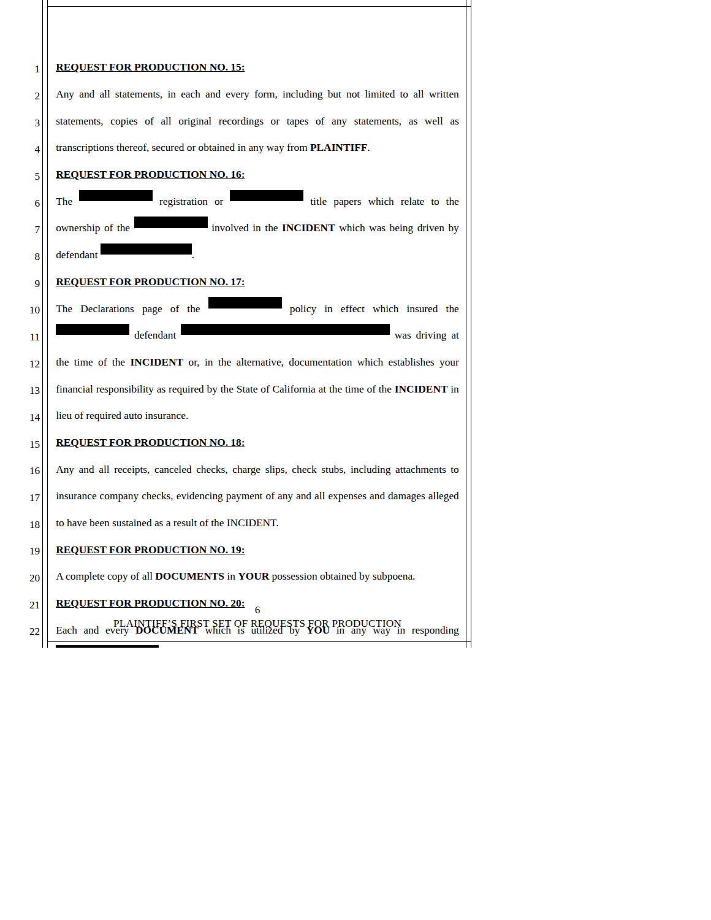1
2
3
4
5
6
7
8
9
10
11
12
13
14
15
16
17
18
19
20
21
22
23
24
25
26
27
28
REQUEST FOR PRODUCTION NO. 15:
Any and all statements, in each and every form, including but not limited to all written statements, copies of all original recordings or tapes of any statements, as well as transcriptions thereof, secured or obtained in any way from PLAINTIFF.
REQUEST FOR PRODUCTION NO. 16:
The registration or title papers which relate to the ownership of the involved in the INCIDENT which was being driven by defendant .
REQUEST FOR PRODUCTION NO. 17:
The Declarations page of the policy in effect which insured the defendant was driving at the time of the INCIDENT or, in the alternative, documentation which establishes your financial responsibility as required by the State of California at the time of the INCIDENT in lieu of required auto insurance.
REQUEST FOR PRODUCTION NO. 18:
Any and all receipts, canceled checks, charge slips, check stubs, including attachments to insurance company checks, evidencing payment of any and all expenses and damages alleged to have been sustained as a result of the INCIDENT.
REQUEST FOR PRODUCTION NO. 19:
A complete copy of all DOCUMENTS in YOUR possession obtained by subpoena.
REQUEST FOR PRODUCTION NO. 20:
Each and every DOCUMENT which is utilized by YOU in any way in responding ’s First Set of Special Interrogatories which was propounded upon YOU herewith.
REQUEST FOR PRODUCTION NO. 21:
A complete copy of all DOCUMENTS in YOUR possession obtained by a subpoena.
REQUEST FOR PRODUCTION NO. 22:
6
PLAINTIFF’S FIRST SET OF REQUESTS FOR PRODUCTION